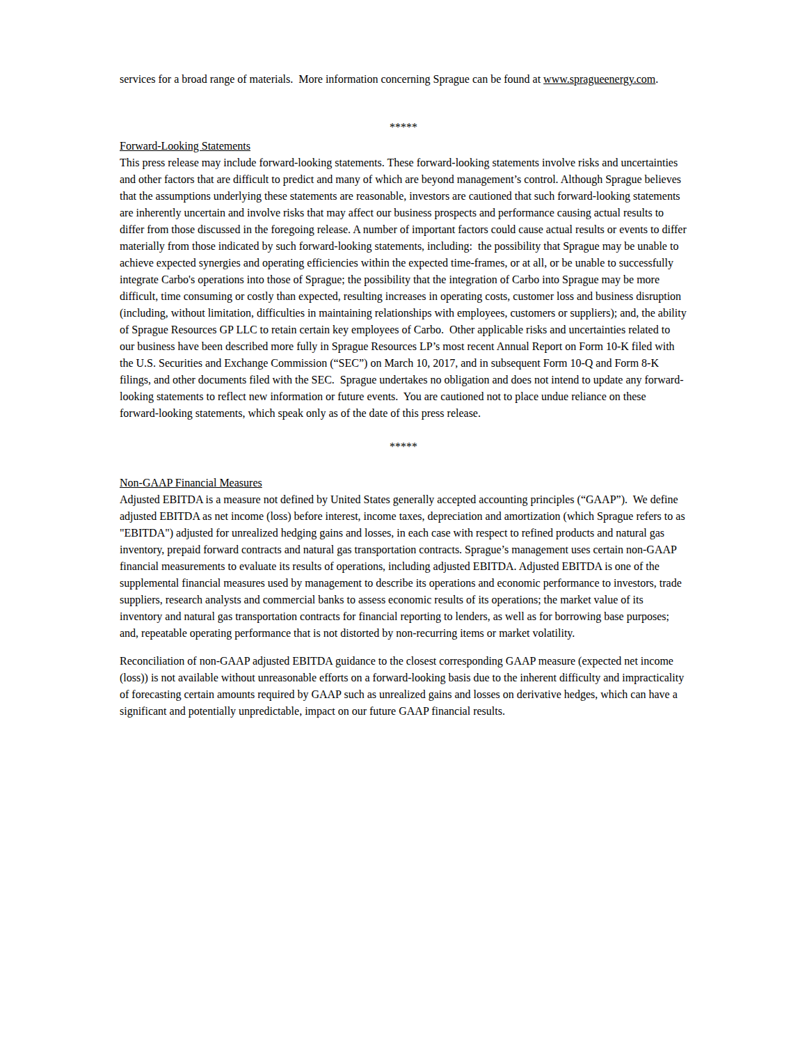services for a broad range of materials. More information concerning Sprague can be found at www.spragueenergy.com.
*****
Forward-Looking Statements
This press release may include forward-looking statements. These forward-looking statements involve risks and uncertainties and other factors that are difficult to predict and many of which are beyond management’s control. Although Sprague believes that the assumptions underlying these statements are reasonable, investors are cautioned that such forward-looking statements are inherently uncertain and involve risks that may affect our business prospects and performance causing actual results to differ from those discussed in the foregoing release. A number of important factors could cause actual results or events to differ materially from those indicated by such forward-looking statements, including: the possibility that Sprague may be unable to achieve expected synergies and operating efficiencies within the expected time-frames, or at all, or be unable to successfully integrate Carbo's operations into those of Sprague; the possibility that the integration of Carbo into Sprague may be more difficult, time consuming or costly than expected, resulting increases in operating costs, customer loss and business disruption (including, without limitation, difficulties in maintaining relationships with employees, customers or suppliers); and, the ability of Sprague Resources GP LLC to retain certain key employees of Carbo. Other applicable risks and uncertainties related to our business have been described more fully in Sprague Resources LP’s most recent Annual Report on Form 10-K filed with the U.S. Securities and Exchange Commission (“SEC”) on March 10, 2017, and in subsequent Form 10-Q and Form 8-K filings, and other documents filed with the SEC. Sprague undertakes no obligation and does not intend to update any forward-looking statements to reflect new information or future events. You are cautioned not to place undue reliance on these forward-looking statements, which speak only as of the date of this press release.
*****
Non-GAAP Financial Measures
Adjusted EBITDA is a measure not defined by United States generally accepted accounting principles (“GAAP”). We define adjusted EBITDA as net income (loss) before interest, income taxes, depreciation and amortization (which Sprague refers to as "EBITDA") adjusted for unrealized hedging gains and losses, in each case with respect to refined products and natural gas inventory, prepaid forward contracts and natural gas transportation contracts. Sprague’s management uses certain non-GAAP financial measurements to evaluate its results of operations, including adjusted EBITDA. Adjusted EBITDA is one of the supplemental financial measures used by management to describe its operations and economic performance to investors, trade suppliers, research analysts and commercial banks to assess economic results of its operations; the market value of its inventory and natural gas transportation contracts for financial reporting to lenders, as well as for borrowing base purposes; and, repeatable operating performance that is not distorted by non-recurring items or market volatility.
Reconciliation of non-GAAP adjusted EBITDA guidance to the closest corresponding GAAP measure (expected net income (loss)) is not available without unreasonable efforts on a forward-looking basis due to the inherent difficulty and impracticality of forecasting certain amounts required by GAAP such as unrealized gains and losses on derivative hedges, which can have a significant and potentially unpredictable, impact on our future GAAP financial results.